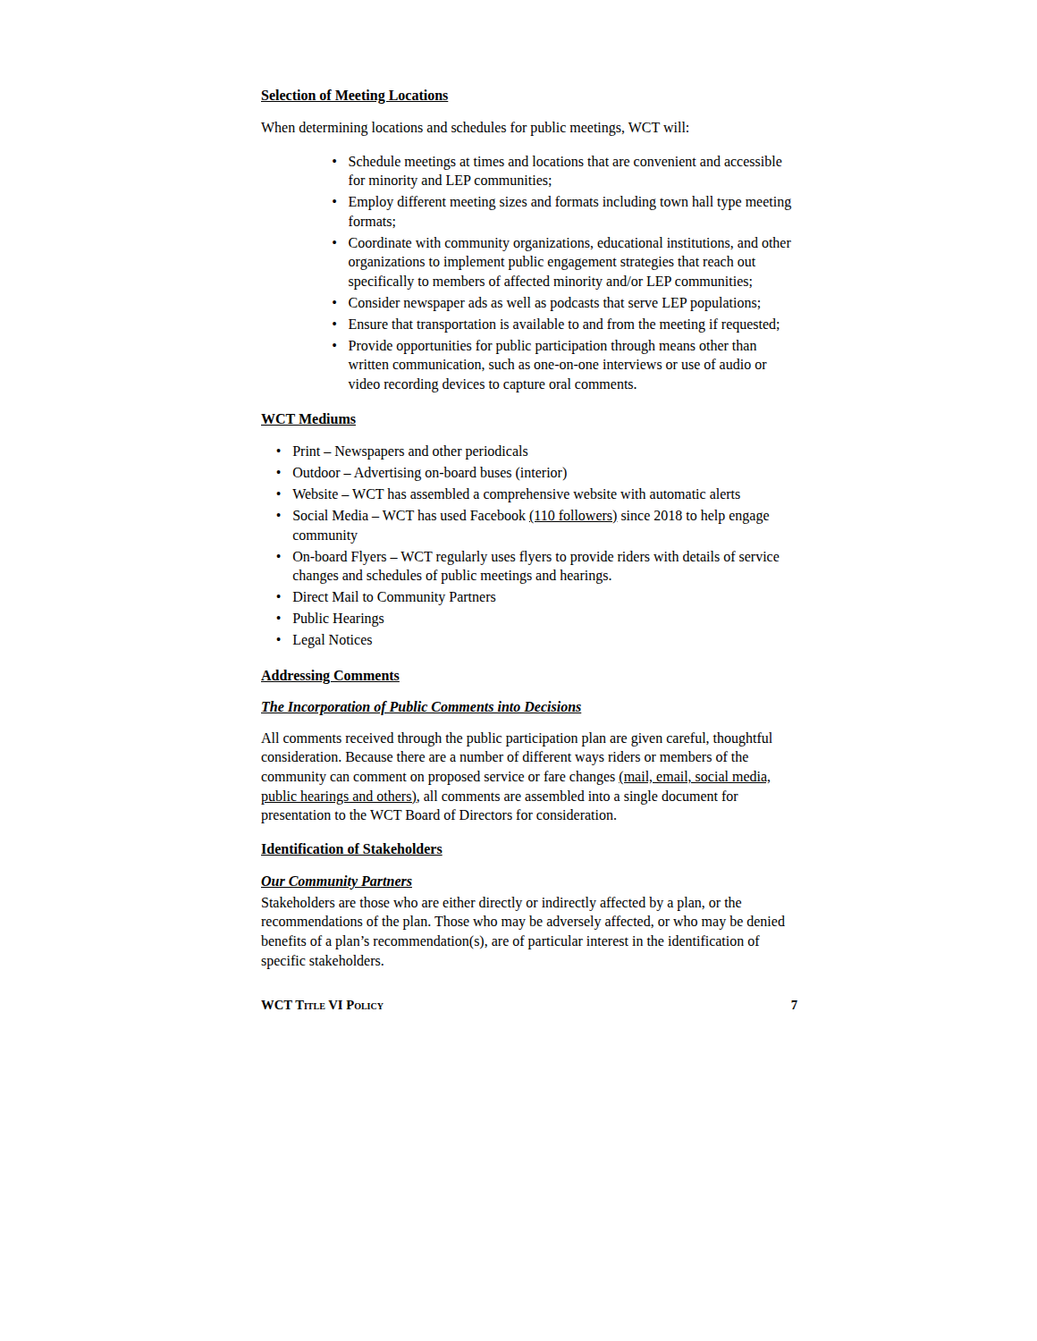Selection of Meeting Locations
When determining locations and schedules for public meetings, WCT will:
Schedule meetings at times and locations that are convenient and accessible for minority and LEP communities;
Employ different meeting sizes and formats including town hall type meeting formats;
Coordinate with community organizations, educational institutions, and other organizations to implement public engagement strategies that reach out specifically to members of affected minority and/or LEP communities;
Consider newspaper ads as well as podcasts that serve LEP populations;
Ensure that transportation is available to and from the meeting if requested;
Provide opportunities for public participation through means other than written communication, such as one-on-one interviews or use of audio or video recording devices to capture oral comments.
WCT Mediums
Print – Newspapers and other periodicals
Outdoor – Advertising on-board buses (interior)
Website – WCT has assembled a comprehensive website with automatic alerts
Social Media – WCT has used Facebook (110 followers) since 2018 to help engage community
On-board Flyers – WCT regularly uses flyers to provide riders with details of service changes and schedules of public meetings and hearings.
Direct Mail to Community Partners
Public Hearings
Legal Notices
Addressing Comments
The Incorporation of Public Comments into Decisions
All comments received through the public participation plan are given careful, thoughtful consideration. Because there are a number of different ways riders or members of the community can comment on proposed service or fare changes (mail, email, social media, public hearings and others), all comments are assembled into a single document for presentation to the WCT Board of Directors for consideration.
Identification of Stakeholders
Our Community Partners
Stakeholders are those who are either directly or indirectly affected by a plan, or the recommendations of the plan. Those who may be adversely affected, or who may be denied benefits of a plan’s recommendation(s), are of particular interest in the identification of specific stakeholders.
WCT Title VI Policy 7